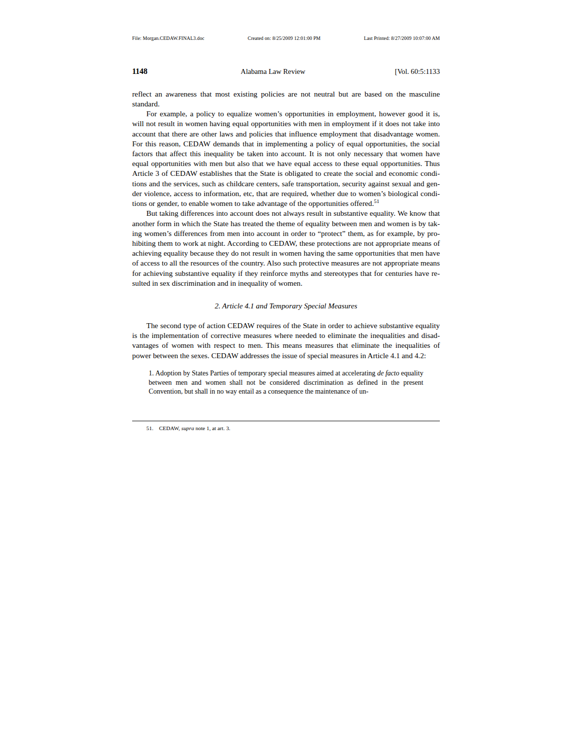File: Morgan.CEDAW.FINAL3.doc Created on: 8/25/2009 12:01:00 PM Last Printed: 8/27/2009 10:07:00 AM
1148 Alabama Law Review [Vol. 60:5:1133
reflect an awareness that most existing policies are not neutral but are based on the masculine standard.
For example, a policy to equalize women’s opportunities in employment, however good it is, will not result in women having equal opportunities with men in employment if it does not take into account that there are other laws and policies that influence employment that disadvantage women. For this reason, CEDAW demands that in implementing a policy of equal opportunities, the social factors that affect this inequality be taken into account. It is not only necessary that women have equal opportunities with men but also that we have equal access to these equal opportunities. Thus Article 3 of CEDAW establishes that the State is obligated to create the social and economic conditions and the services, such as childcare centers, safe transportation, security against sexual and gender violence, access to information, etc, that are required, whether due to women’s biological conditions or gender, to enable women to take advantage of the opportunities offered.51
But taking differences into account does not always result in substantive equality. We know that another form in which the State has treated the theme of equality between men and women is by taking women’s differences from men into account in order to “protect” them, as for example, by prohibiting them to work at night. According to CEDAW, these protections are not appropriate means of achieving equality because they do not result in women having the same opportunities that men have of access to all the resources of the country. Also such protective measures are not appropriate means for achieving substantive equality if they reinforce myths and stereotypes that for centuries have resulted in sex discrimination and in inequality of women.
2. Article 4.1 and Temporary Special Measures
The second type of action CEDAW requires of the State in order to achieve substantive equality is the implementation of corrective measures where needed to eliminate the inequalities and disadvantages of women with respect to men. This means measures that eliminate the inequalities of power between the sexes. CEDAW addresses the issue of special measures in Article 4.1 and 4.2:
1. Adoption by States Parties of temporary special measures aimed at accelerating de facto equality between men and women shall not be considered discrimination as defined in the present Convention, but shall in no way entail as a consequence the maintenance of un-
51. CEDAW, supra note 1, at art. 3.